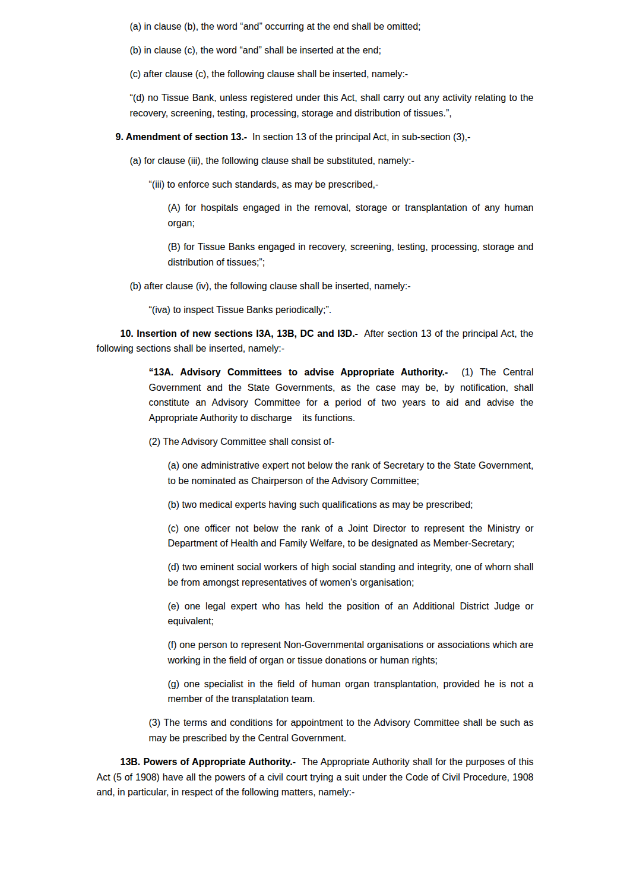(a) in clause (b), the word “and” occurring at the end shall be omitted;
(b) in clause (c), the word “and” shall be inserted at the end;
(c) after clause (c), the following clause shall be inserted, namely:-
“(d) no Tissue Bank, unless registered under this Act, shall carry out any activity relating to the recovery, screening, testing, processing, storage and distribution of tissues.”,
9. Amendment of section 13.- In section 13 of the principal Act, in sub-section (3),-
(a) for clause (iii), the following clause shall be substituted, namely:-
“(iii) to enforce such standards, as may be prescribed,-
(A) for hospitals engaged in the removal, storage or transplantation of any human organ;
(B) for Tissue Banks engaged in recovery, screening, testing, processing, storage and distribution of tissues;”;
(b) after clause (iv), the following clause shall be inserted, namely:-
“(iva) to inspect Tissue Banks periodically;”.
10. Insertion of new sections I3A, 13B, DC and I3D.- After section 13 of the principal Act, the following sections shall be inserted, namely:-
“13A. Advisory Committees to advise Appropriate Authority.- (1) The Central Government and the State Governments, as the case may be, by notification, shall constitute an Advisory Committee for a period of two years to aid and advise the Appropriate Authority to discharge its functions.
(2) The Advisory Committee shall consist of-
(a) one administrative expert not below the rank of Secretary to the State Government, to be nominated as Chairperson of the Advisory Committee;
(b) two medical experts having such qualifications as may be prescribed;
(c) one officer not below the rank of a Joint Director to represent the Ministry or Department of Health and Family Welfare, to be designated as Member-Secretary;
(d) two eminent social workers of high social standing and integrity, one of whorn shall be from amongst representatives of women's organisation;
(e) one legal expert who has held the position of an Additional District Judge or equivalent;
(f) one person to represent Non-Governmental organisations or associations which are working in the field of organ or tissue donations or human rights;
(g) one specialist in the field of human organ transplantation, provided he is not a member of the transplatation team.
(3) The terms and conditions for appointment to the Advisory Committee shall be such as may be prescribed by the Central Government.
13B. Powers of Appropriate Authority.- The Appropriate Authority shall for the purposes of this Act (5 of 1908) have all the powers of a civil court trying a suit under the Code of Civil Procedure, 1908 and, in particular, in respect of the following matters, namely:-